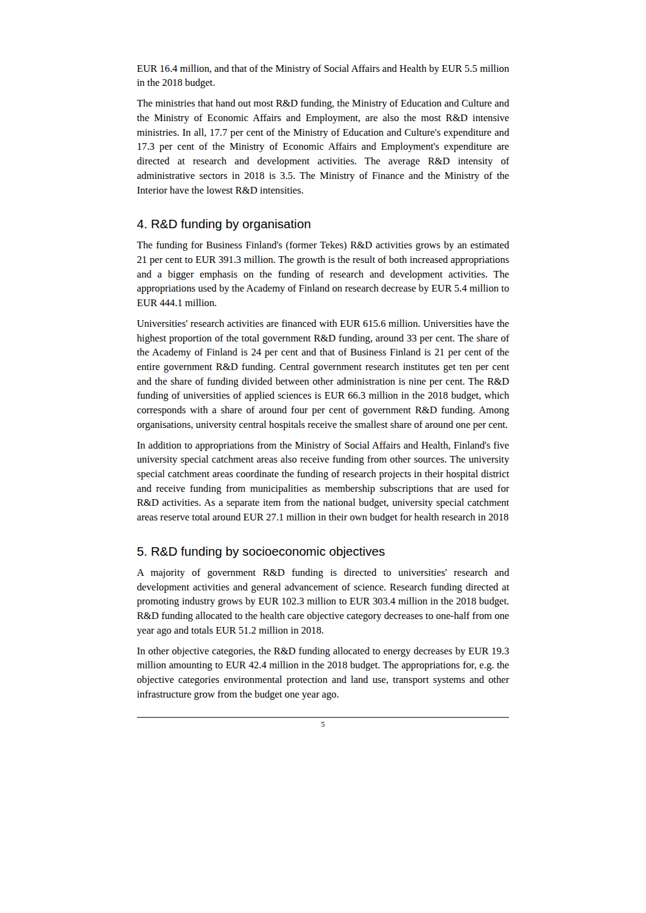EUR 16.4 million, and that of the Ministry of Social Affairs and Health by EUR 5.5 million in the 2018 budget.
The ministries that hand out most R&D funding, the Ministry of Education and Culture and the Ministry of Economic Affairs and Employment, are also the most R&D intensive ministries. In all, 17.7 per cent of the Ministry of Education and Culture's expenditure and 17.3 per cent of the Ministry of Economic Affairs and Employment's expenditure are directed at research and development activities. The average R&D intensity of administrative sectors in 2018 is 3.5. The Ministry of Finance and the Ministry of the Interior have the lowest R&D intensities.
4. R&D funding by organisation
The funding for Business Finland's (former Tekes) R&D activities grows by an estimated 21 per cent to EUR 391.3 million. The growth is the result of both increased appropriations and a bigger emphasis on the funding of research and development activities. The appropriations used by the Academy of Finland on research decrease by EUR 5.4 million to EUR 444.1 million.
Universities' research activities are financed with EUR 615.6 million. Universities have the highest proportion of the total government R&D funding, around 33 per cent. The share of the Academy of Finland is 24 per cent and that of Business Finland is 21 per cent of the entire government R&D funding. Central government research institutes get ten per cent and the share of funding divided between other administration is nine per cent. The R&D funding of universities of applied sciences is EUR 66.3 million in the 2018 budget, which corresponds with a share of around four per cent of government R&D funding. Among organisations, university central hospitals receive the smallest share of around one per cent.
In addition to appropriations from the Ministry of Social Affairs and Health, Finland's five university special catchment areas also receive funding from other sources. The university special catchment areas coordinate the funding of research projects in their hospital district and receive funding from municipalities as membership subscriptions that are used for R&D activities. As a separate item from the national budget, university special catchment areas reserve total around EUR 27.1 million in their own budget for health research in 2018
5. R&D funding by socioeconomic objectives
A majority of government R&D funding is directed to universities' research and development activities and general advancement of science. Research funding directed at promoting industry grows by EUR 102.3 million to EUR 303.4 million in the 2018 budget. R&D funding allocated to the health care objective category decreases to one-half from one year ago and totals EUR 51.2 million in 2018.
In other objective categories, the R&D funding allocated to energy decreases by EUR 19.3 million amounting to EUR 42.4 million in the 2018 budget. The appropriations for, e.g. the objective categories environmental protection and land use, transport systems and other infrastructure grow from the budget one year ago.
5